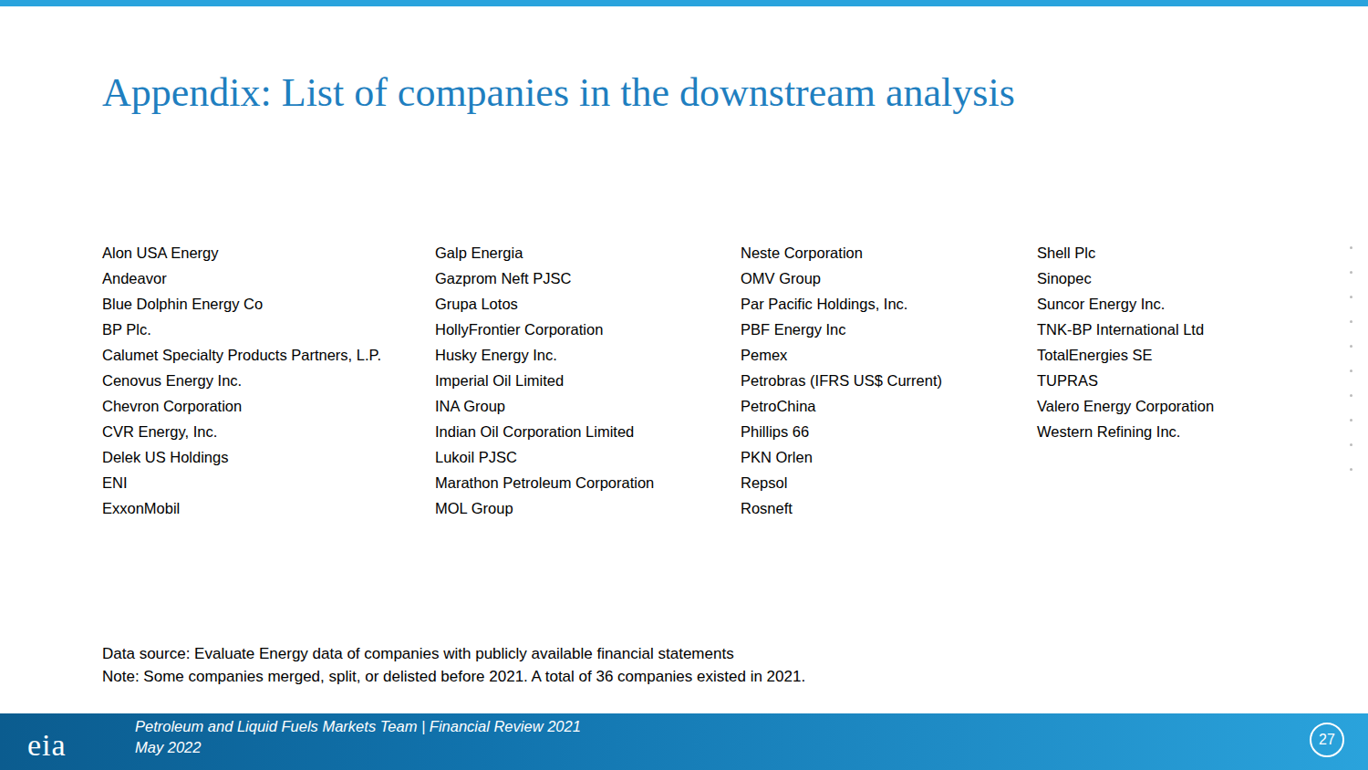Appendix: List of companies in the downstream analysis
Alon USA Energy
Andeavor
Blue Dolphin Energy Co
BP Plc.
Calumet Specialty Products Partners, L.P.
Cenovus Energy Inc.
Chevron Corporation
CVR Energy, Inc.
Delek US Holdings
ENI
ExxonMobil
Galp Energia
Gazprom Neft PJSC
Grupa Lotos
HollyFrontier Corporation
Husky Energy Inc.
Imperial Oil Limited
INA Group
Indian Oil Corporation Limited
Lukoil PJSC
Marathon Petroleum Corporation
MOL Group
Neste Corporation
OMV Group
Par Pacific Holdings, Inc.
PBF Energy Inc
Pemex
Petrobras (IFRS US$ Current)
PetroChina
Phillips 66
PKN Orlen
Repsol
Rosneft
Shell Plc
Sinopec
Suncor Energy Inc.
TNK-BP International Ltd
TotalEnergies SE
TUPRAS
Valero Energy Corporation
Western Refining Inc.
Data source: Evaluate Energy data of companies with publicly available financial statements
Note: Some companies merged, split, or delisted before 2021. A total of 36 companies existed in 2021.
eia
Petroleum and Liquid Fuels Markets Team | Financial Review 2021
May 2022
27